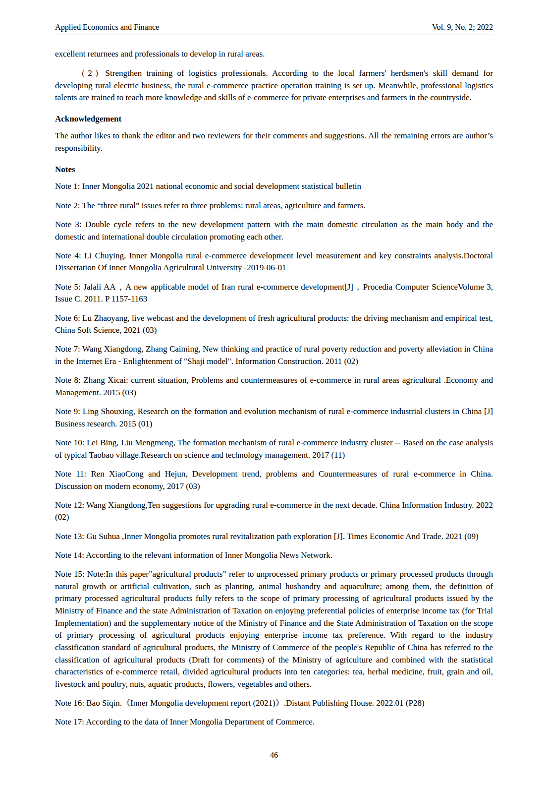Applied Economics and Finance Vol. 9, No. 2; 2022
excellent returnees and professionals to develop in rural areas.
（2）Strengthen training of logistics professionals. According to the local farmers' herdsmen's skill demand for developing rural electric business, the rural e-commerce practice operation training is set up. Meanwhile, professional logistics talents are trained to teach more knowledge and skills of e-commerce for private enterprises and farmers in the countryside.
Acknowledgement
The author likes to thank the editor and two reviewers for their comments and suggestions. All the remaining errors are author’s responsibility.
Notes
Note 1: Inner Mongolia 2021 national economic and social development statistical bulletin
Note 2: The “three rural” issues refer to three problems: rural areas, agriculture and farmers.
Note 3: Double cycle refers to the new development pattern with the main domestic circulation as the main body and the domestic and international double circulation promoting each other.
Note 4: Li Chuying, Inner Mongolia rural e-commerce development level measurement and key constraints analysis.Doctoral Dissertation Of Inner Mongolia Agricultural University -2019-06-01
Note 5: Jalali AA，A new applicable model of Iran rural e-commerce development[J]，Procedia Computer ScienceVolume 3, Issue C. 2011. P 1157-1163
Note 6: Lu Zhaoyang, live webcast and the development of fresh agricultural products: the driving mechanism and empirical test, China Soft Science, 2021 (03)
Note 7: Wang Xiangdong, Zhang Caiming, New thinking and practice of rural poverty reduction and poverty alleviation in China in the Internet Era - Enlightenment of "Shaji model". Information Construction. 2011 (02)
Note 8: Zhang Xicai: current situation, Problems and countermeasures of e-commerce in rural areas agricultural .Economy and Management. 2015 (03)
Note 9: Ling Shouxing, Research on the formation and evolution mechanism of rural e-commerce industrial clusters in China [J] Business research. 2015 (01)
Note 10: Lei Bing, Liu Mengmeng, The formation mechanism of rural e-commerce industry cluster -- Based on the case analysis of typical Taobao village.Research on science and technology management. 2017 (11)
Note 11: Ren XiaoCong and Hejun, Development trend, problems and Countermeasures of rural e-commerce in China. Discussion on modern economy, 2017 (03)
Note 12: Wang Xiangdong,Ten suggestions for upgrading rural e-commerce in the next decade. China Information Industry. 2022 (02)
Note 13: Gu Suhua ,Inner Mongolia promotes rural revitalization path exploration [J]. Times Economic And Trade. 2021 (09)
Note 14: According to the relevant information of Inner Mongolia News Network.
Note 15: Note:In this paper”agricultural products” refer to unprocessed primary products or primary processed products through natural growth or artificial cultivation, such as planting, animal husbandry and aquaculture; among them, the definition of primary processed agricultural products fully refers to the scope of primary processing of agricultural products issued by the Ministry of Finance and the state Administration of Taxation on enjoying preferential policies of enterprise income tax (for Trial Implementation) and the supplementary notice of the Ministry of Finance and the State Administration of Taxation on the scope of primary processing of agricultural products enjoying enterprise income tax preference. With regard to the industry classification standard of agricultural products, the Ministry of Commerce of the people's Republic of China has referred to the classification of agricultural products (Draft for comments) of the Ministry of agriculture and combined with the statistical characteristics of e-commerce retail, divided agricultural products into ten categories: tea, herbal medicine, fruit, grain and oil, livestock and poultry, nuts, aquatic products, flowers, vegetables and others.
Note 16: Bao Siqin.《Inner Mongolia development report (2021)》.Distant Publishing House. 2022.01 (P28)
Note 17: According to the data of Inner Mongolia Department of Commerce.
46